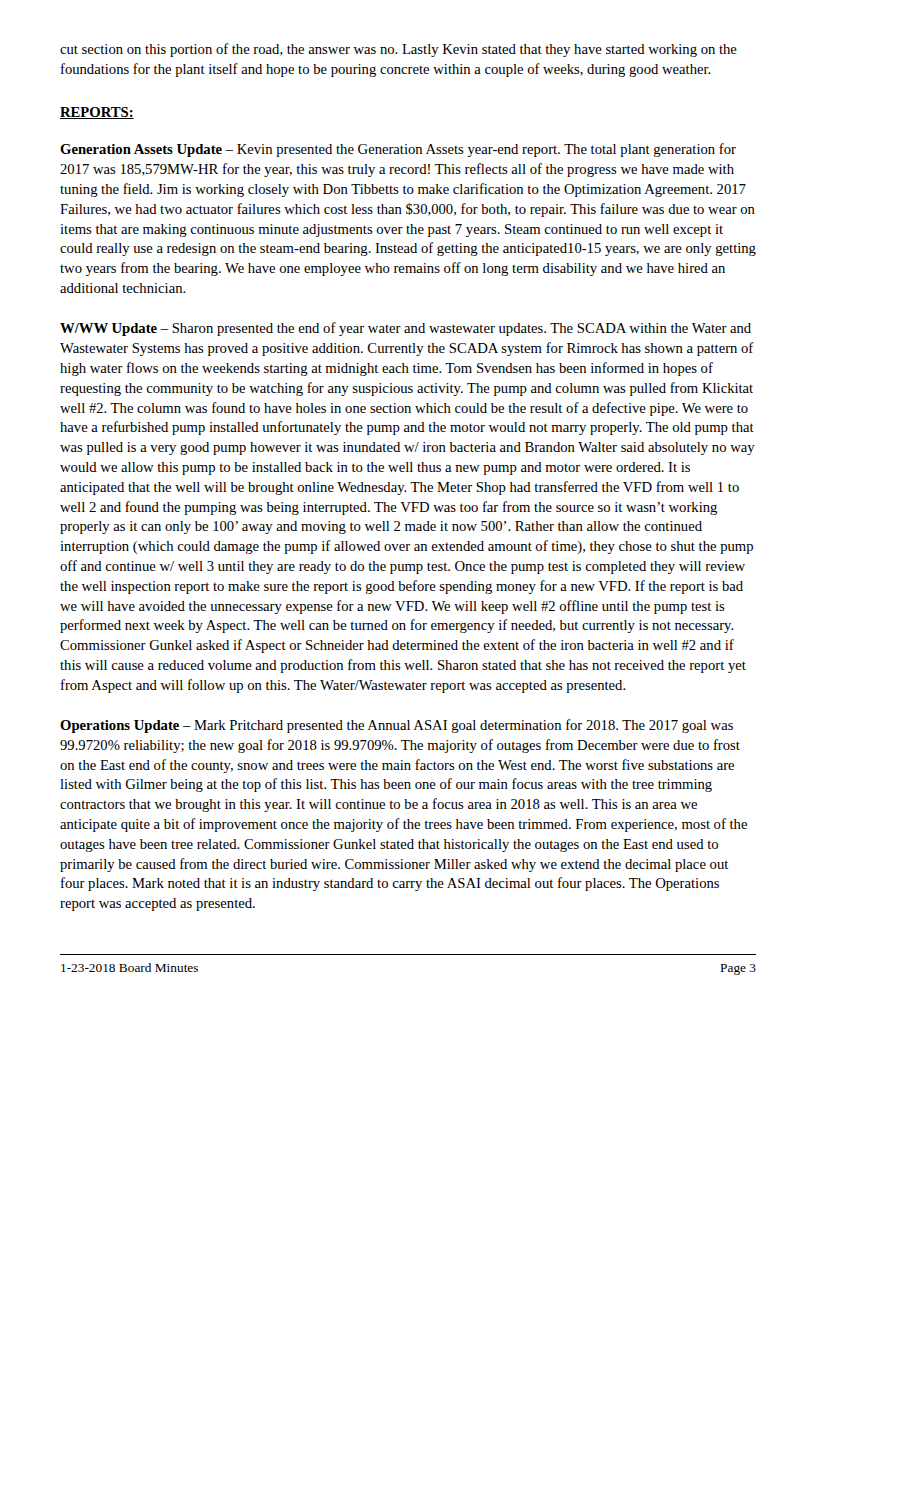cut section on this portion of the road, the answer was no. Lastly Kevin stated that they have started working on the foundations for the plant itself and hope to be pouring concrete within a couple of weeks, during good weather.
REPORTS:
Generation Assets Update – Kevin presented the Generation Assets year-end report. The total plant generation for 2017 was 185,579MW-HR for the year, this was truly a record! This reflects all of the progress we have made with tuning the field. Jim is working closely with Don Tibbetts to make clarification to the Optimization Agreement. 2017 Failures, we had two actuator failures which cost less than $30,000, for both, to repair. This failure was due to wear on items that are making continuous minute adjustments over the past 7 years. Steam continued to run well except it could really use a redesign on the steam-end bearing. Instead of getting the anticipated10-15 years, we are only getting two years from the bearing. We have one employee who remains off on long term disability and we have hired an additional technician.
W/WW Update – Sharon presented the end of year water and wastewater updates. The SCADA within the Water and Wastewater Systems has proved a positive addition. Currently the SCADA system for Rimrock has shown a pattern of high water flows on the weekends starting at midnight each time. Tom Svendsen has been informed in hopes of requesting the community to be watching for any suspicious activity. The pump and column was pulled from Klickitat well #2. The column was found to have holes in one section which could be the result of a defective pipe. We were to have a refurbished pump installed unfortunately the pump and the motor would not marry properly. The old pump that was pulled is a very good pump however it was inundated w/ iron bacteria and Brandon Walter said absolutely no way would we allow this pump to be installed back in to the well thus a new pump and motor were ordered. It is anticipated that the well will be brought online Wednesday. The Meter Shop had transferred the VFD from well 1 to well 2 and found the pumping was being interrupted. The VFD was too far from the source so it wasn’t working properly as it can only be 100’ away and moving to well 2 made it now 500’. Rather than allow the continued interruption (which could damage the pump if allowed over an extended amount of time), they chose to shut the pump off and continue w/ well 3 until they are ready to do the pump test. Once the pump test is completed they will review the well inspection report to make sure the report is good before spending money for a new VFD. If the report is bad we will have avoided the unnecessary expense for a new VFD. We will keep well #2 offline until the pump test is performed next week by Aspect. The well can be turned on for emergency if needed, but currently is not necessary. Commissioner Gunkel asked if Aspect or Schneider had determined the extent of the iron bacteria in well #2 and if this will cause a reduced volume and production from this well. Sharon stated that she has not received the report yet from Aspect and will follow up on this. The Water/Wastewater report was accepted as presented.
Operations Update – Mark Pritchard presented the Annual ASAI goal determination for 2018. The 2017 goal was 99.9720% reliability; the new goal for 2018 is 99.9709%. The majority of outages from December were due to frost on the East end of the county, snow and trees were the main factors on the West end. The worst five substations are listed with Gilmer being at the top of this list. This has been one of our main focus areas with the tree trimming contractors that we brought in this year. It will continue to be a focus area in 2018 as well. This is an area we anticipate quite a bit of improvement once the majority of the trees have been trimmed. From experience, most of the outages have been tree related. Commissioner Gunkel stated that historically the outages on the East end used to primarily be caused from the direct buried wire. Commissioner Miller asked why we extend the decimal place out four places. Mark noted that it is an industry standard to carry the ASAI decimal out four places. The Operations report was accepted as presented.
1-23-2018 Board Minutes Page 3